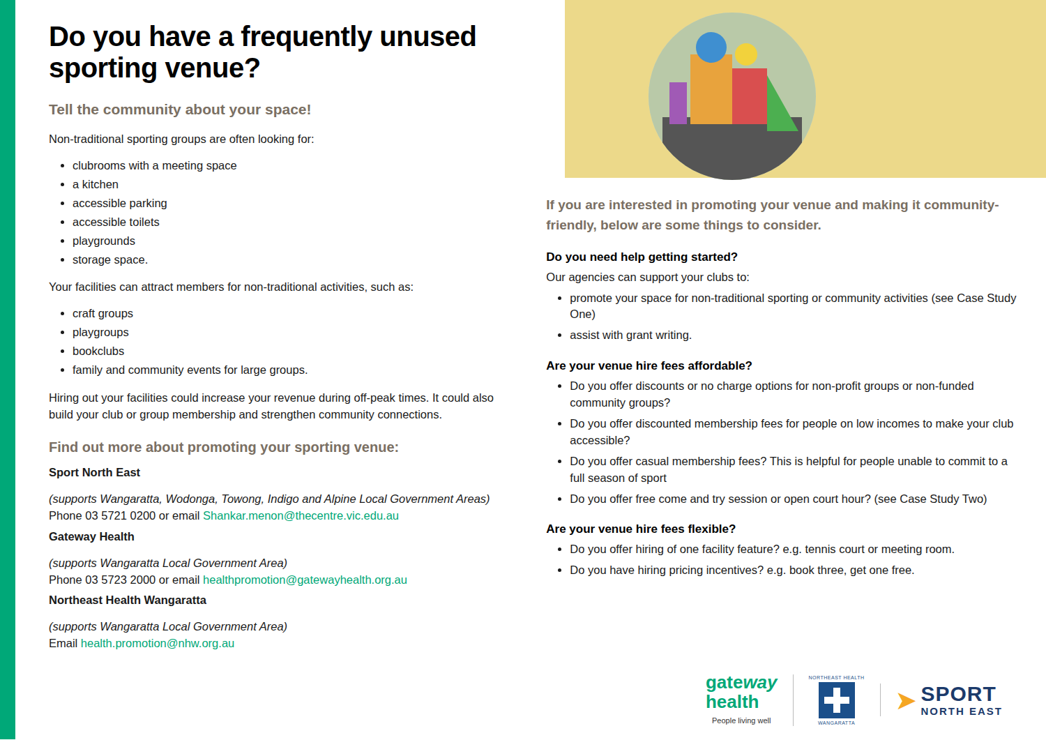Do you have a frequently unused sporting venue?
Tell the community about your space!
Non-traditional sporting groups are often looking for:
clubrooms with a meeting space
a kitchen
accessible parking
accessible toilets
playgrounds
storage space.
Your facilities can attract members for non-traditional activities, such as:
craft groups
playgroups
bookclubs
family and community events for large groups.
Hiring out your facilities could increase your revenue during off-peak times. It could also build your club or group membership and strengthen community connections.
Find out more about promoting your sporting venue:
Sport North East
(supports Wangaratta, Wodonga, Towong, Indigo and Alpine Local Government Areas)
Phone 03 5721 0200 or email Shankar.menon@thecentre.vic.edu.au
Gateway Health
(supports Wangaratta Local Government Area)
Phone 03 5723 2000 or email healthpromotion@gatewayhealth.org.au
Northeast Health Wangaratta
(supports Wangaratta Local Government Area)
Email health.promotion@nhw.org.au
If you are interested in promoting your venue and making it community-friendly, below are some things to consider.
Do you need help getting started?
Our agencies can support your clubs to:
promote your space for non-traditional sporting or community activities (see Case Study One)
assist with grant writing.
Are your venue hire fees affordable?
Do you offer discounts or no charge options for non-profit groups or non-funded community groups?
Do you offer discounted membership fees for people on low incomes to make your club accessible?
Do you offer casual membership fees? This is helpful for people unable to commit to a full season of sport
Do you offer free come and try session or open court hour? (see Case Study Two)
Are your venue hire fees flexible?
Do you offer hiring of one facility feature? e.g. tennis court or meeting room.
Do you have hiring pricing incentives? e.g. book three, get one free.
gateway
health
People living well
NORTHEAST HEALTH
WANGARATTA
➤ SPORT NORTH EAST